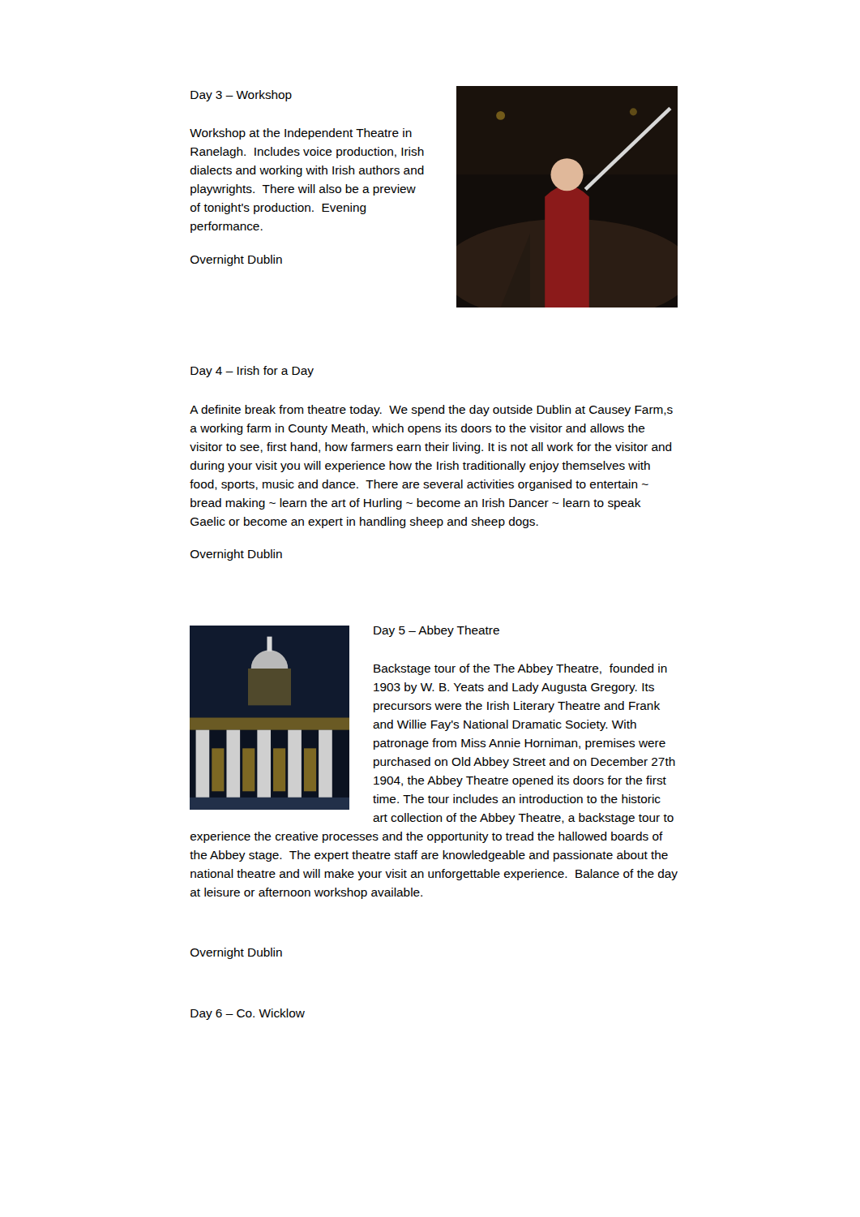Day 3 – Workshop
Workshop at the Independent Theatre in Ranelagh. Includes voice production, Irish dialects and working with Irish authors and playwrights. There will also be a preview of tonight's production. Evening performance.
Overnight Dublin
Day 4 – Irish for a Day
A definite break from theatre today. We spend the day outside Dublin at Causey Farm,s a working farm in County Meath, which opens its doors to the visitor and allows the visitor to see, first hand, how farmers earn their living. It is not all work for the visitor and during your visit you will experience how the Irish traditionally enjoy themselves with food, sports, music and dance. There are several activities organised to entertain ~ bread making ~ learn the art of Hurling ~ become an Irish Dancer ~ learn to speak Gaelic or become an expert in handling sheep and sheep dogs.
Overnight Dublin
Day 5 – Abbey Theatre
Backstage tour of the The Abbey Theatre, founded in 1903 by W. B. Yeats and Lady Augusta Gregory. Its precursors were the Irish Literary Theatre and Frank and Willie Fay's National Dramatic Society. With patronage from Miss Annie Horniman, premises were purchased on Old Abbey Street and on December 27th 1904, the Abbey Theatre opened its doors for the first time. The tour includes an introduction to the historic art collection of the Abbey Theatre, a backstage tour to experience the creative processes and the opportunity to tread the hallowed boards of the Abbey stage. The expert theatre staff are knowledgeable and passionate about the national theatre and will make your visit an unforgettable experience. Balance of the day at leisure or afternoon workshop available.
Overnight Dublin
Day 6 – Co. Wicklow